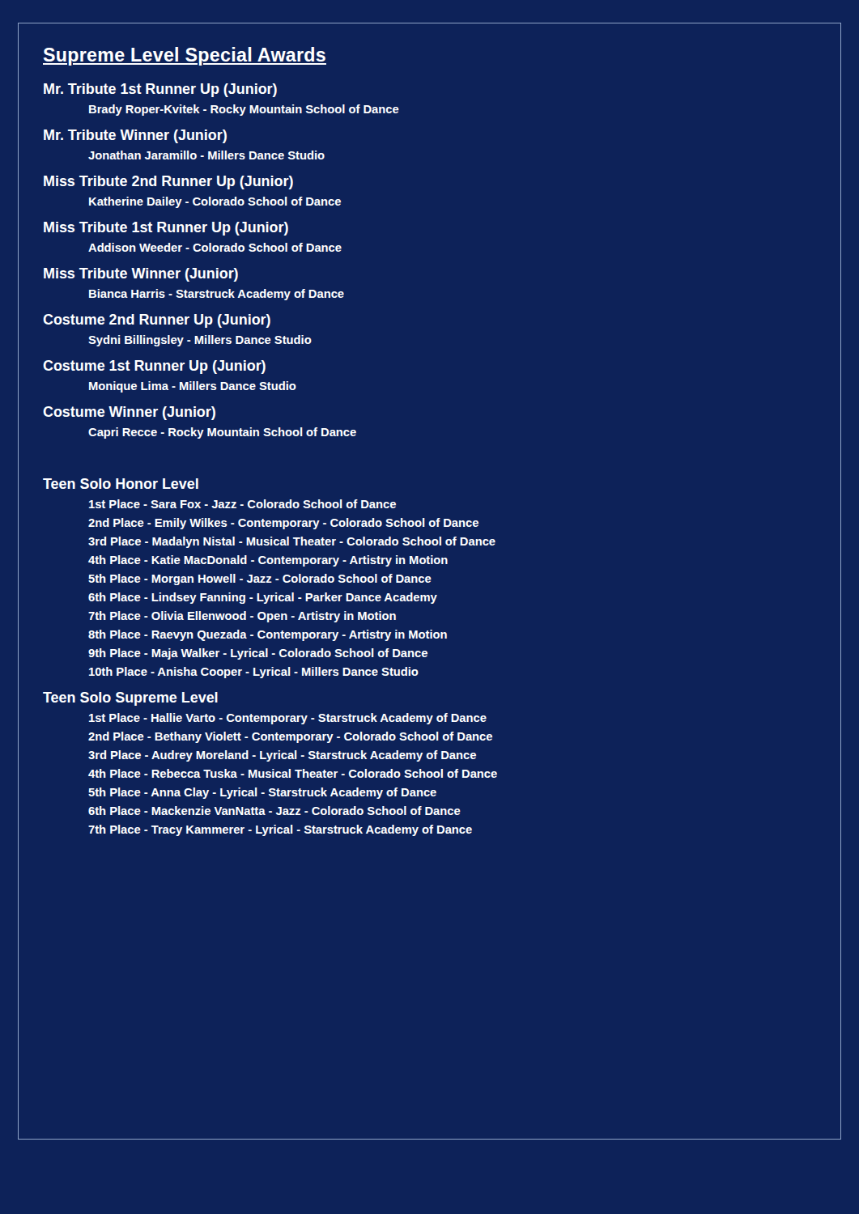Supreme Level Special Awards
Mr. Tribute 1st Runner Up (Junior)
Brady Roper-Kvitek - Rocky Mountain School of Dance
Mr. Tribute Winner (Junior)
Jonathan Jaramillo - Millers Dance Studio
Miss Tribute 2nd Runner Up (Junior)
Katherine Dailey - Colorado School of Dance
Miss Tribute 1st Runner Up (Junior)
Addison Weeder - Colorado School of Dance
Miss Tribute Winner (Junior)
Bianca Harris - Starstruck Academy of Dance
Costume 2nd Runner Up (Junior)
Sydni Billingsley - Millers Dance Studio
Costume 1st Runner Up (Junior)
Monique Lima - Millers Dance Studio
Costume Winner (Junior)
Capri Recce - Rocky Mountain School of Dance
Teen Solo Honor Level
1st Place - Sara Fox - Jazz - Colorado School of Dance
2nd Place - Emily Wilkes - Contemporary - Colorado School of Dance
3rd Place - Madalyn Nistal - Musical Theater - Colorado School of Dance
4th Place - Katie MacDonald - Contemporary - Artistry in Motion
5th Place - Morgan Howell - Jazz - Colorado School of Dance
6th Place - Lindsey Fanning - Lyrical - Parker Dance Academy
7th Place - Olivia Ellenwood - Open - Artistry in Motion
8th Place - Raevyn Quezada - Contemporary - Artistry in Motion
9th Place - Maja Walker - Lyrical - Colorado School of Dance
10th Place - Anisha Cooper - Lyrical - Millers Dance Studio
Teen Solo Supreme Level
1st Place - Hallie Varto - Contemporary - Starstruck Academy of Dance
2nd Place - Bethany Violett - Contemporary - Colorado School of Dance
3rd Place - Audrey Moreland - Lyrical - Starstruck Academy of Dance
4th Place - Rebecca Tuska - Musical Theater - Colorado School of Dance
5th Place - Anna Clay - Lyrical - Starstruck Academy of Dance
6th Place - Mackenzie VanNatta - Jazz - Colorado School of Dance
7th Place - Tracy Kammerer - Lyrical - Starstruck Academy of Dance